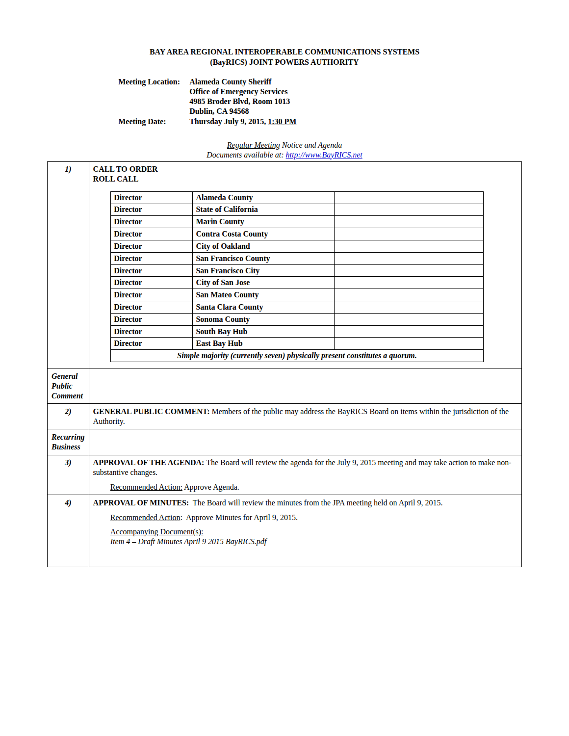BAY AREA REGIONAL INTEROPERABLE COMMUNICATIONS SYSTEMS
(BayRICS) JOINT POWERS AUTHORITY
| Meeting Location: | Alameda County Sheriff Office of Emergency Services 4985 Broder Blvd, Room 1013 Dublin, CA 94568 |
| Meeting Date: | Thursday July 9, 2015, 1:30 PM |
Regular Meeting Notice and Agenda
Documents available at: http://www.BayRICS.net
| 1) | CALL TO ORDER ROLL CALL / Director / Alameda County / / / Director / State of California / / / Director / Marin County / / / Director / Contra Costa County / / / Director / City of Oakland / / / Director / San Francisco County / / / Director / San Francisco City / / / Director / City of San Jose / / / Director / San Mateo County / / / Director / Santa Clara County / / / Director / Sonoma County / / / Director / South Bay Hub / / / Director / East Bay Hub / / / Simple majority (currently seven) physically present constitutes a quorum. / |
| General Public Comment | |
| 2) | GENERAL PUBLIC COMMENT: Members of the public may address the BayRICS Board on items within the jurisdiction of the Authority. |
| Recurring Business | |
| 3) | APPROVAL OF THE AGENDA: The Board will review the agenda for the July 9, 2015 meeting and may take action to make non-substantive changes. Recommended Action: Approve Agenda. |
| 4) | APPROVAL OF MINUTES: The Board will review the minutes from the JPA meeting held on April 9, 2015. Recommended Action : Approve Minutes for April 9, 2015. Accompanying Document(s): Item 4 – Draft Minutes April 9 2015 BayRICS.pdf |